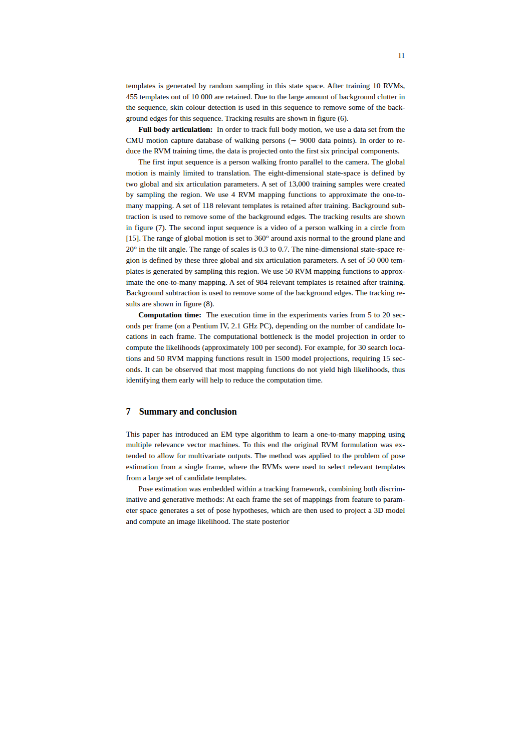11
templates is generated by random sampling in this state space. After training 10 RVMs, 455 templates out of 10 000 are retained. Due to the large amount of background clutter in the sequence, skin colour detection is used in this sequence to remove some of the background edges for this sequence. Tracking results are shown in figure (6).
Full body articulation: In order to track full body motion, we use a data set from the CMU motion capture database of walking persons (∼ 9000 data points). In order to reduce the RVM training time, the data is projected onto the first six principal components.
The first input sequence is a person walking fronto parallel to the camera. The global motion is mainly limited to translation. The eight-dimensional state-space is defined by two global and six articulation parameters. A set of 13,000 training samples were created by sampling the region. We use 4 RVM mapping functions to approximate the one-to-many mapping. A set of 118 relevant templates is retained after training. Background subtraction is used to remove some of the background edges. The tracking results are shown in figure (7). The second input sequence is a video of a person walking in a circle from [15]. The range of global motion is set to 360° around axis normal to the ground plane and 20° in the tilt angle. The range of scales is 0.3 to 0.7. The nine-dimensional state-space region is defined by these three global and six articulation parameters. A set of 50 000 templates is generated by sampling this region. We use 50 RVM mapping functions to approximate the one-to-many mapping. A set of 984 relevant templates is retained after training. Background subtraction is used to remove some of the background edges. The tracking results are shown in figure (8).
Computation time: The execution time in the experiments varies from 5 to 20 seconds per frame (on a Pentium IV, 2.1 GHz PC), depending on the number of candidate locations in each frame. The computational bottleneck is the model projection in order to compute the likelihoods (approximately 100 per second). For example, for 30 search locations and 50 RVM mapping functions result in 1500 model projections, requiring 15 seconds. It can be observed that most mapping functions do not yield high likelihoods, thus identifying them early will help to reduce the computation time.
7 Summary and conclusion
This paper has introduced an EM type algorithm to learn a one-to-many mapping using multiple relevance vector machines. To this end the original RVM formulation was extended to allow for multivariate outputs. The method was applied to the problem of pose estimation from a single frame, where the RVMs were used to select relevant templates from a large set of candidate templates.
Pose estimation was embedded within a tracking framework, combining both discriminative and generative methods: At each frame the set of mappings from feature to parameter space generates a set of pose hypotheses, which are then used to project a 3D model and compute an image likelihood. The state posterior